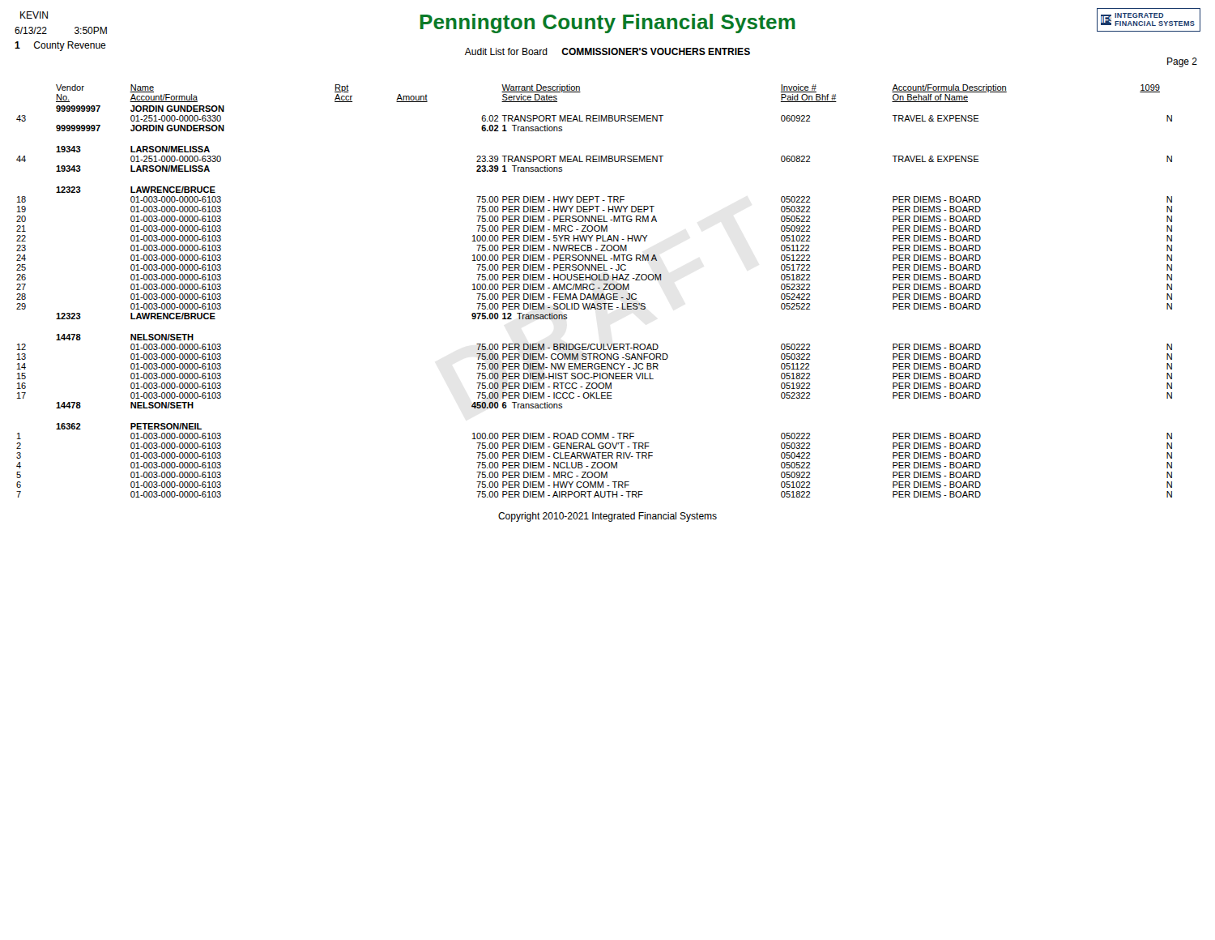DRAFT
KEVIN
6/13/22 3:50PM
1 County Revenue
IFS INTEGRATED
FINANCIAL SYSTEMS
Page 2
Pennington County Financial System
Audit List for Board COMMISSIONER'S VOUCHERS ENTRIES
| | Vendor | Name | Rpt | | Warrant Description | Invoice # | Account/Formula Description | 1099 |
| --- | --- | --- | --- | --- | --- | --- | --- | --- |
| | No. | Account/Formula | Accr | Amount | Service Dates | Paid On Bhf # | On Behalf of Name | |
| | 999999997 | JORDIN GUNDERSON | | | | | | |
| 43 | | 01-251-000-0000-6330 | | 6.02 | TRANSPORT MEAL REIMBURSEMENT | 060922 | TRAVEL & EXPENSE | N |
| | 999999997 | JORDIN GUNDERSON | | 6.02 | 1 Transactions | | | |
| | 19343 | LARSON/MELISSA | | | | | | |
| 44 | | 01-251-000-0000-6330 | | 23.39 | TRANSPORT MEAL REIMBURSEMENT | 060822 | TRAVEL & EXPENSE | N |
| | 19343 | LARSON/MELISSA | | 23.39 | 1 Transactions | | | |
| | 12323 | LAWRENCE/BRUCE | | | | | | |
| 18 | | 01-003-000-0000-6103 | | 75.00 | PER DIEM - HWY DEPT - TRF | 050222 | PER DIEMS - BOARD | N |
| 19 | | 01-003-000-0000-6103 | | 75.00 | PER DIEM - HWY DEPT - HWY DEPT | 050322 | PER DIEMS - BOARD | N |
| 20 | | 01-003-000-0000-6103 | | 75.00 | PER DIEM - PERSONNEL -MTG RM A | 050522 | PER DIEMS - BOARD | N |
| 21 | | 01-003-000-0000-6103 | | 75.00 | PER DIEM - MRC - ZOOM | 050922 | PER DIEMS - BOARD | N |
| 22 | | 01-003-000-0000-6103 | | 100.00 | PER DIEM - 5YR HWY PLAN - HWY | 051022 | PER DIEMS - BOARD | N |
| 23 | | 01-003-000-0000-6103 | | 75.00 | PER DIEM - NWRECB - ZOOM | 051122 | PER DIEMS - BOARD | N |
| 24 | | 01-003-000-0000-6103 | | 100.00 | PER DIEM - PERSONNEL -MTG RM A | 051222 | PER DIEMS - BOARD | N |
| 25 | | 01-003-000-0000-6103 | | 75.00 | PER DIEM - PERSONNEL - JC | 051722 | PER DIEMS - BOARD | N |
| 26 | | 01-003-000-0000-6103 | | 75.00 | PER DIEM - HOUSEHOLD HAZ -ZOOM | 051822 | PER DIEMS - BOARD | N |
| 27 | | 01-003-000-0000-6103 | | 100.00 | PER DIEM - AMC/MRC - ZOOM | 052322 | PER DIEMS - BOARD | N |
| 28 | | 01-003-000-0000-6103 | | 75.00 | PER DIEM - FEMA DAMAGE - JC | 052422 | PER DIEMS - BOARD | N |
| 29 | | 01-003-000-0000-6103 | | 75.00 | PER DIEM - SOLID WASTE - LES'S | 052522 | PER DIEMS - BOARD | N |
| | 12323 | LAWRENCE/BRUCE | | 975.00 | 12 Transactions | | | |
| | 14478 | NELSON/SETH | | | | | | |
| 12 | | 01-003-000-0000-6103 | | 75.00 | PER DIEM - BRIDGE/CULVERT-ROAD | 050222 | PER DIEMS - BOARD | N |
| 13 | | 01-003-000-0000-6103 | | 75.00 | PER DIEM- COMM STRONG -SANFORD | 050322 | PER DIEMS - BOARD | N |
| 14 | | 01-003-000-0000-6103 | | 75.00 | PER DIEM- NW EMERGENCY - JC BR | 051122 | PER DIEMS - BOARD | N |
| 15 | | 01-003-000-0000-6103 | | 75.00 | PER DIEM-HIST SOC-PIONEER VILL | 051822 | PER DIEMS - BOARD | N |
| 16 | | 01-003-000-0000-6103 | | 75.00 | PER DIEM - RTCC - ZOOM | 051922 | PER DIEMS - BOARD | N |
| 17 | | 01-003-000-0000-6103 | | 75.00 | PER DIEM - ICCC - OKLEE | 052322 | PER DIEMS - BOARD | N |
| | 14478 | NELSON/SETH | | 450.00 | 6 Transactions | | | |
| | 16362 | PETERSON/NEIL | | | | | | |
| 1 | | 01-003-000-0000-6103 | | 100.00 | PER DIEM - ROAD COMM - TRF | 050222 | PER DIEMS - BOARD | N |
| 2 | | 01-003-000-0000-6103 | | 75.00 | PER DIEM - GENERAL GOV'T - TRF | 050322 | PER DIEMS - BOARD | N |
| 3 | | 01-003-000-0000-6103 | | 75.00 | PER DIEM - CLEARWATER RIV- TRF | 050422 | PER DIEMS - BOARD | N |
| 4 | | 01-003-000-0000-6103 | | 75.00 | PER DIEM - NCLUB - ZOOM | 050522 | PER DIEMS - BOARD | N |
| 5 | | 01-003-000-0000-6103 | | 75.00 | PER DIEM - MRC - ZOOM | 050922 | PER DIEMS - BOARD | N |
| 6 | | 01-003-000-0000-6103 | | 75.00 | PER DIEM - HWY COMM - TRF | 051022 | PER DIEMS - BOARD | N |
| 7 | | 01-003-000-0000-6103 | | 75.00 | PER DIEM - AIRPORT AUTH - TRF | 051822 | PER DIEMS - BOARD | N |
Copyright 2010-2021 Integrated Financial Systems